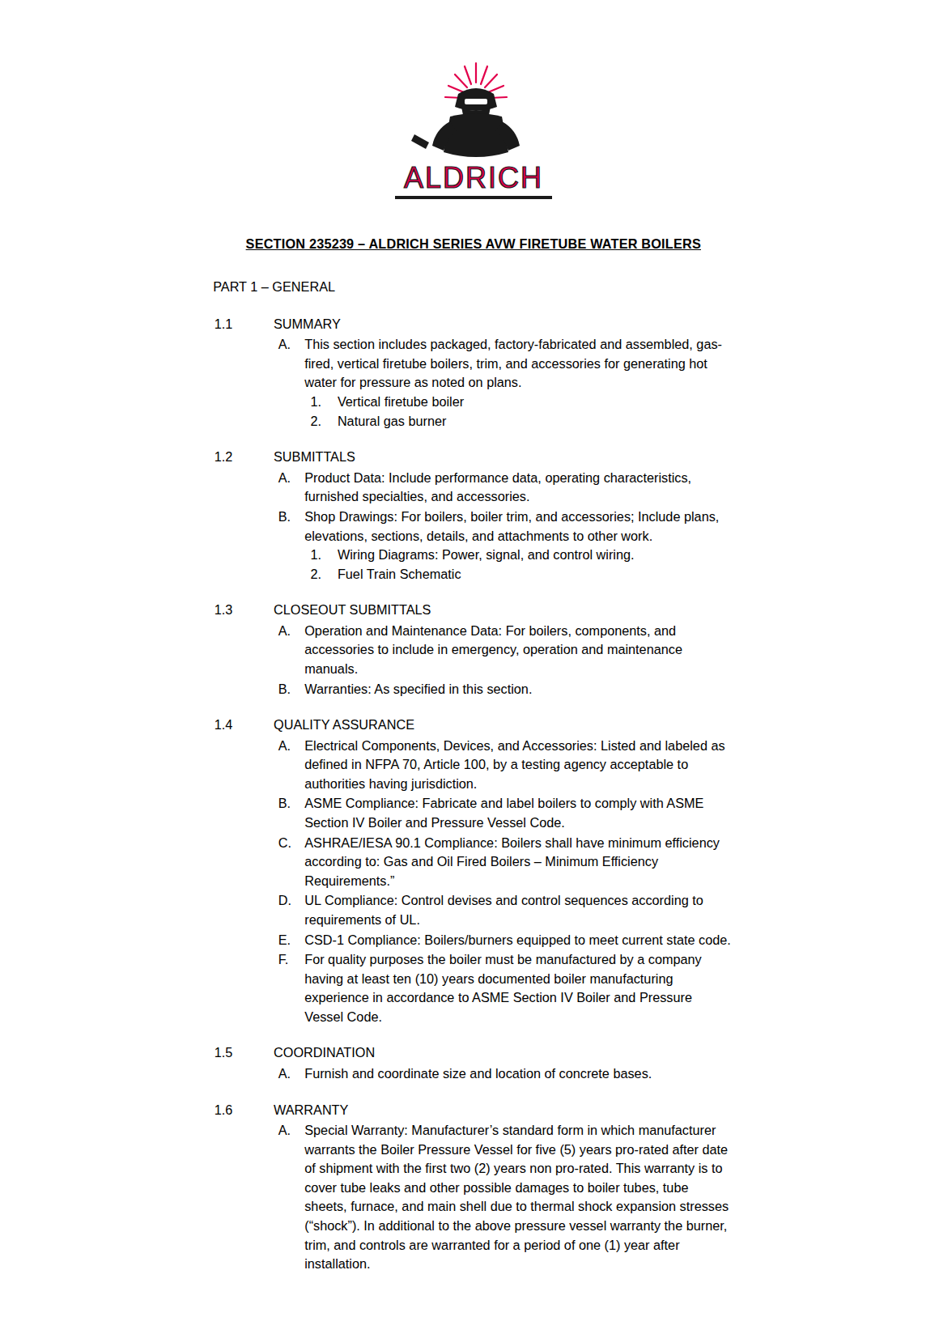Aldrich ALDRICH
SECTION 235239 – ALDRICH SERIES AVW FIRETUBE WATER BOILERS
PART 1 – GENERAL
1.1
SUMMARY
A. This section includes packaged, factory-fabricated and assembled, gas-fired, vertical firetube boilers, trim, and accessories for generating hot water for pressure as noted on plans.
1. Vertical firetube boiler
2. Natural gas burner
1.2
SUBMITTALS
A. Product Data: Include performance data, operating characteristics, furnished specialties, and accessories.
B. Shop Drawings: For boilers, boiler trim, and accessories; Include plans, elevations, sections, details, and attachments to other work.
1. Wiring Diagrams: Power, signal, and control wiring.
2. Fuel Train Schematic
1.3
CLOSEOUT SUBMITTALS
A. Operation and Maintenance Data: For boilers, components, and accessories to include in emergency, operation and maintenance manuals.
B. Warranties: As specified in this section.
1.4
QUALITY ASSURANCE
A. Electrical Components, Devices, and Accessories: Listed and labeled as defined in NFPA 70, Article 100, by a testing agency acceptable to authorities having jurisdiction.
B. ASME Compliance: Fabricate and label boilers to comply with ASME Section IV Boiler and Pressure Vessel Code.
C. ASHRAE/IESA 90.1 Compliance: Boilers shall have minimum efficiency according to: Gas and Oil Fired Boilers – Minimum Efficiency Requirements.”
D. UL Compliance: Control devises and control sequences according to requirements of UL.
E. CSD-1 Compliance: Boilers/burners equipped to meet current state code.
F. For quality purposes the boiler must be manufactured by a company having at least ten (10) years documented boiler manufacturing experience in accordance to ASME Section IV Boiler and Pressure Vessel Code.
1.5
COORDINATION
A. Furnish and coordinate size and location of concrete bases.
1.6
WARRANTY
A. Special Warranty: Manufacturer’s standard form in which manufacturer warrants the Boiler Pressure Vessel for five (5) years pro-rated after date of shipment with the first two (2) years non pro-rated. This warranty is to cover tube leaks and other possible damages to boiler tubes, tube sheets, furnace, and main shell due to thermal shock expansion stresses (“shock”). In additional to the above pressure vessel warranty the burner, trim, and controls are warranted for a period of one (1) year after installation.